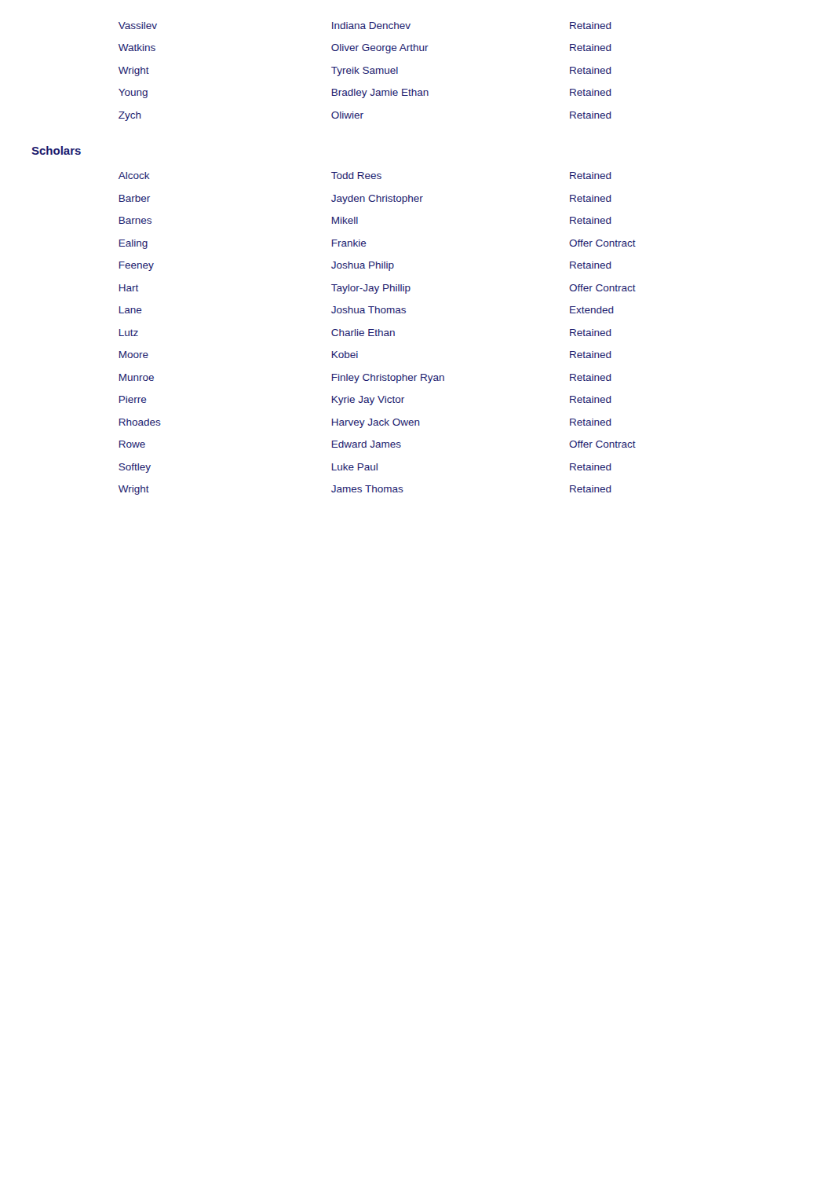| | Vassilev | Indiana Denchev | Retained |
| | Watkins | Oliver George Arthur | Retained |
| | Wright | Tyreik Samuel | Retained |
| | Young | Bradley Jamie Ethan | Retained |
| | Zych | Oliwier | Retained |
Scholars
| | Alcock | Todd Rees | Retained |
| | Barber | Jayden Christopher | Retained |
| | Barnes | Mikell | Retained |
| | Ealing | Frankie | Offer Contract |
| | Feeney | Joshua Philip | Retained |
| | Hart | Taylor-Jay Phillip | Offer Contract |
| | Lane | Joshua Thomas | Extended |
| | Lutz | Charlie Ethan | Retained |
| | Moore | Kobei | Retained |
| | Munroe | Finley Christopher Ryan | Retained |
| | Pierre | Kyrie Jay Victor | Retained |
| | Rhoades | Harvey Jack Owen | Retained |
| | Rowe | Edward James | Offer Contract |
| | Softley | Luke Paul | Retained |
| | Wright | James Thomas | Retained |